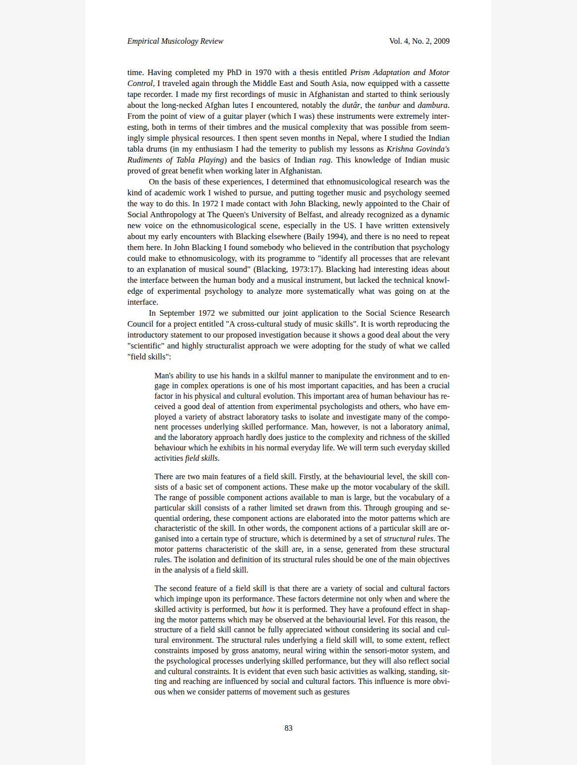Empirical Musicology Review Vol. 4, No. 2, 2009
time. Having completed my PhD in 1970 with a thesis entitled Prism Adaptation and Motor Control, I traveled again through the Middle East and South Asia, now equipped with a cassette tape recorder. I made my first recordings of music in Afghanistan and started to think seriously about the long-necked Afghan lutes I encountered, notably the dutâr, the tanbur and dambura. From the point of view of a guitar player (which I was) these instruments were extremely interesting, both in terms of their timbres and the musical complexity that was possible from seemingly simple physical resources. I then spent seven months in Nepal, where I studied the Indian tabla drums (in my enthusiasm I had the temerity to publish my lessons as Krishna Govinda's Rudiments of Tabla Playing) and the basics of Indian rag. This knowledge of Indian music proved of great benefit when working later in Afghanistan.
On the basis of these experiences, I determined that ethnomusicological research was the kind of academic work I wished to pursue, and putting together music and psychology seemed the way to do this. In 1972 I made contact with John Blacking, newly appointed to the Chair of Social Anthropology at The Queen's University of Belfast, and already recognized as a dynamic new voice on the ethnomusicological scene, especially in the US. I have written extensively about my early encounters with Blacking elsewhere (Baily 1994), and there is no need to repeat them here. In John Blacking I found somebody who believed in the contribution that psychology could make to ethnomusicology, with its programme to "identify all processes that are relevant to an explanation of musical sound" (Blacking, 1973:17). Blacking had interesting ideas about the interface between the human body and a musical instrument, but lacked the technical knowledge of experimental psychology to analyze more systematically what was going on at the interface.
In September 1972 we submitted our joint application to the Social Science Research Council for a project entitled "A cross-cultural study of music skills". It is worth reproducing the introductory statement to our proposed investigation because it shows a good deal about the very "scientific" and highly structuralist approach we were adopting for the study of what we called "field skills":
Man's ability to use his hands in a skilful manner to manipulate the environment and to engage in complex operations is one of his most important capacities, and has been a crucial factor in his physical and cultural evolution. This important area of human behaviour has received a good deal of attention from experimental psychologists and others, who have employed a variety of abstract laboratory tasks to isolate and investigate many of the component processes underlying skilled performance. Man, however, is not a laboratory animal, and the laboratory approach hardly does justice to the complexity and richness of the skilled behaviour which he exhibits in his normal everyday life. We will term such everyday skilled activities field skills.
There are two main features of a field skill. Firstly, at the behaviourial level, the skill consists of a basic set of component actions. These make up the motor vocabulary of the skill. The range of possible component actions available to man is large, but the vocabulary of a particular skill consists of a rather limited set drawn from this. Through grouping and sequential ordering, these component actions are elaborated into the motor patterns which are characteristic of the skill. In other words, the component actions of a particular skill are organised into a certain type of structure, which is determined by a set of structural rules. The motor patterns characteristic of the skill are, in a sense, generated from these structural rules. The isolation and definition of its structural rules should be one of the main objectives in the analysis of a field skill.
The second feature of a field skill is that there are a variety of social and cultural factors which impinge upon its performance. These factors determine not only when and where the skilled activity is performed, but how it is performed. They have a profound effect in shaping the motor patterns which may be observed at the behaviourial level. For this reason, the structure of a field skill cannot be fully appreciated without considering its social and cultural environment. The structural rules underlying a field skill will, to some extent, reflect constraints imposed by gross anatomy, neural wiring within the sensori-motor system, and the psychological processes underlying skilled performance, but they will also reflect social and cultural constraints. It is evident that even such basic activities as walking, standing, sitting and reaching are influenced by social and cultural factors. This influence is more obvious when we consider patterns of movement such as gestures
83